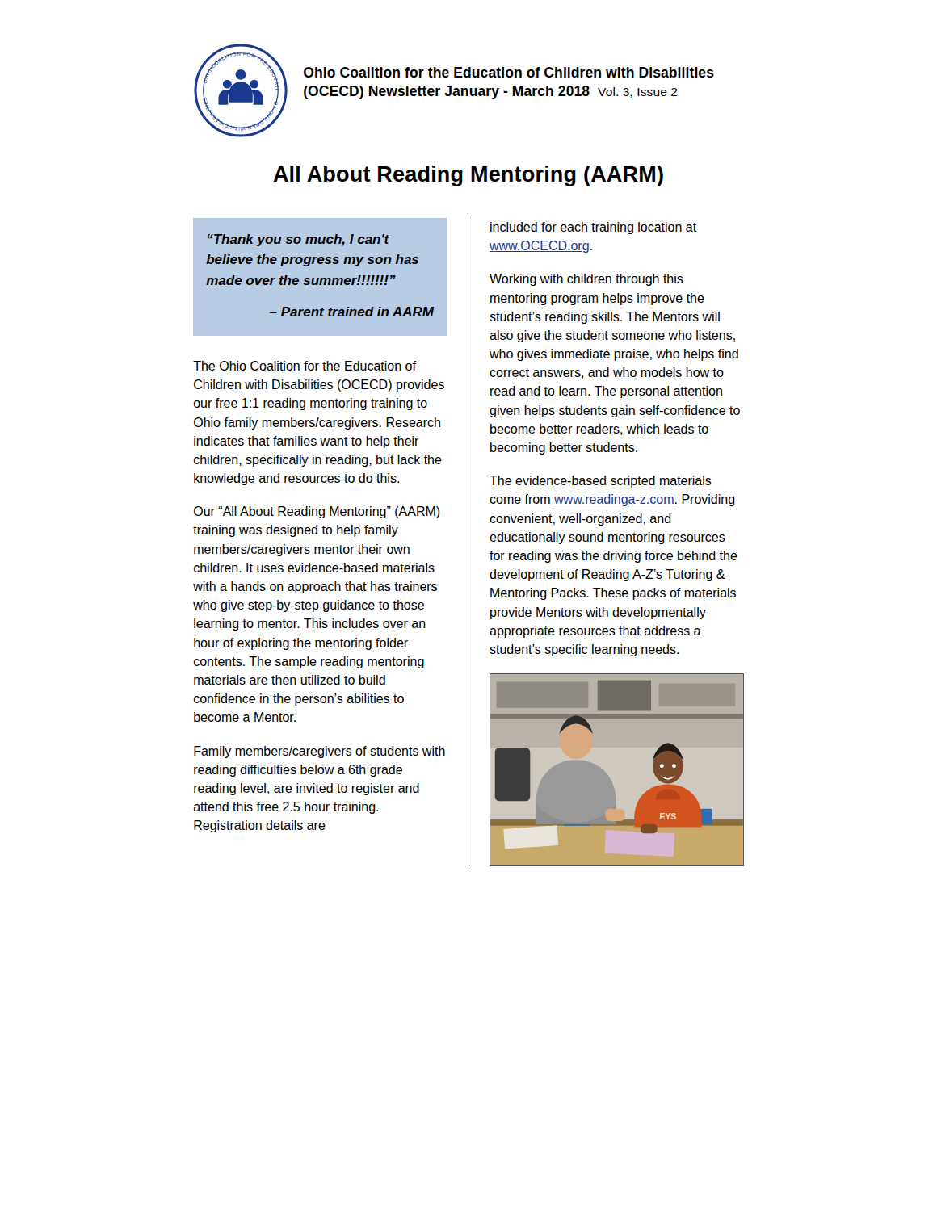OHIO COALITION FOR THE EDUCATION OF CHILDREN WITH DISABILITIES
Ohio Coalition for the Education of Children with Disabilities
(OCECD) Newsletter January - March 2018 Vol. 3, Issue 2
All About Reading Mentoring (AARM)
“Thank you so much, I can't believe the progress my son has made over the summer!!!!!!!” – Parent trained in AARM
The Ohio Coalition for the Education of Children with Disabilities (OCECD) provides our free 1:1 reading mentoring training to Ohio family members/caregivers. Research indicates that families want to help their children, specifically in reading, but lack the knowledge and resources to do this.
Our “All About Reading Mentoring” (AARM) training was designed to help family members/caregivers mentor their own children. It uses evidence-based materials with a hands on approach that has trainers who give step-by-step guidance to those learning to mentor. This includes over an hour of exploring the mentoring folder contents. The sample reading mentoring materials are then utilized to build confidence in the person’s abilities to become a Mentor.
Family members/caregivers of students with reading difficulties below a 6th grade reading level, are invited to register and attend this free 2.5 hour training. Registration details are
included for each training location at www.OCECD.org.
Working with children through this mentoring program helps improve the student’s reading skills. The Mentors will also give the student someone who listens, who gives immediate praise, who helps find correct answers, and who models how to read and to learn. The personal attention given helps students gain self-confidence to become better readers, which leads to becoming better students.
The evidence-based scripted materials come from www.readinga-z.com. Providing convenient, well-organized, and educationally sound mentoring resources for reading was the driving force behind the development of Reading A-Z’s Tutoring & Mentoring Packs. These packs of materials provide Mentors with developmentally appropriate resources that address a student’s specific learning needs.
EYS